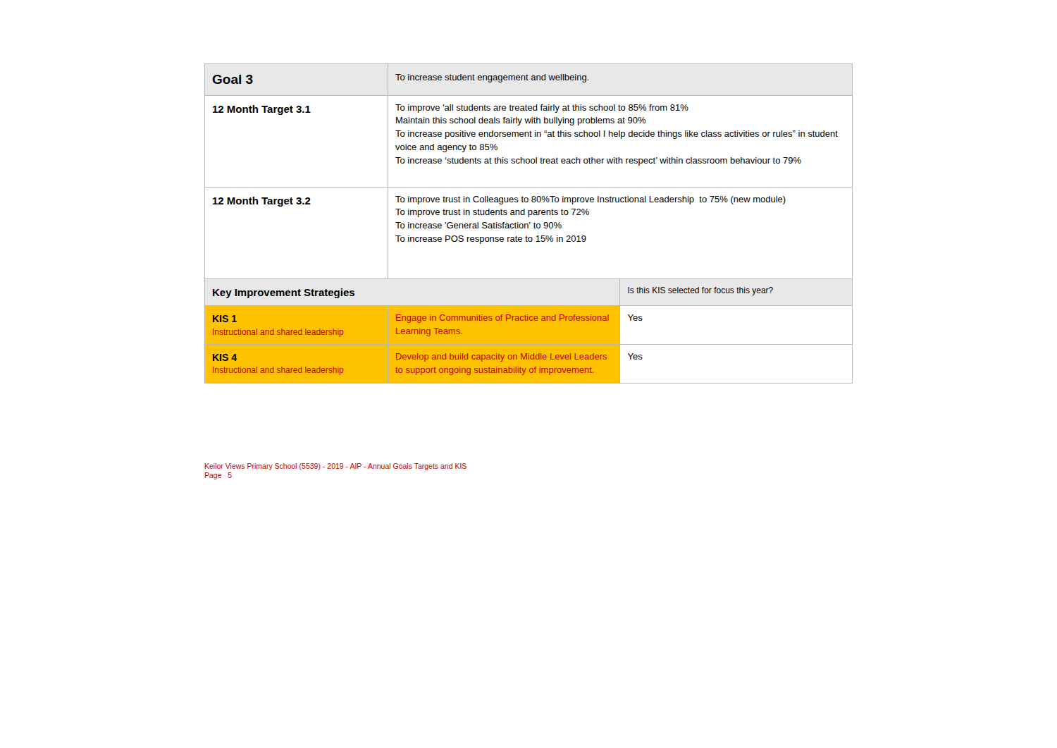| Goal 3 | To increase student engagement and wellbeing. |
| 12 Month Target 3.1 | To improve 'all students are treated fairly at this school to 85% from 81% Maintain this school deals fairly with bullying problems at 90% To increase positive endorsement in “at this school I help decide things like class activities or rules” in student voice and agency to 85% To increase ‘students at this school treat each other with respect’ within classroom behaviour to 79% |
| 12 Month Target 3.2 | To improve trust in Colleagues to 80%To improve Instructional Leadership to 75% (new module) To improve trust in students and parents to 72% To increase 'General Satisfaction' to 90% To increase POS response rate to 15% in 2019 |
| Key Improvement Strategies | Is this KIS selected for focus this year? |
| KIS 1 Instructional and shared leadership | Engage in Communities of Practice and Professional Learning Teams. | Yes |
| KIS 4 Instructional and shared leadership | Develop and build capacity on Middle Level Leaders to support ongoing sustainability of improvement. | Yes |
Keilor Views Primary School (5539) - 2019 - AIP - Annual Goals Targets and KIS
Page 5